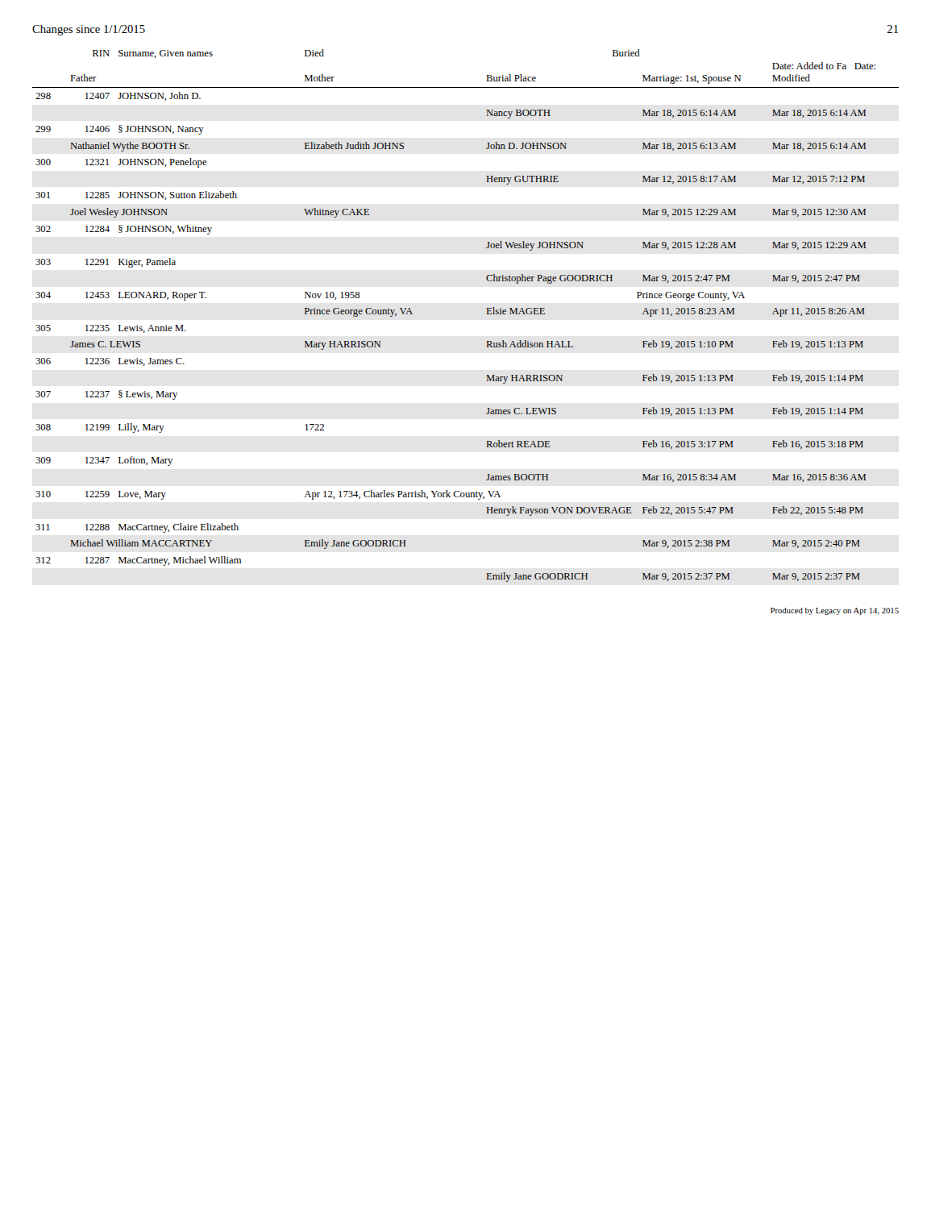Changes since 1/1/2015
21
| | RIN | Surname, Given names | Died | Buried | |
| --- | --- | --- | --- | --- | --- |
| | Father | Mother | Burial Place | Marriage: 1st, Spouse N | Date: Added to Fa Date: Modified |
| 298 | 12407 | JOHNSON, John D. |
| | | | | Nancy BOOTH | Mar 18, 2015 6:14 AM | Mar 18, 2015 6:14 AM |
| 299 | 12406 | § JOHNSON, Nancy |
| | Nathaniel Wythe BOOTH Sr. | Elizabeth Judith JOHNS | John D. JOHNSON | Mar 18, 2015 6:13 AM | Mar 18, 2015 6:14 AM |
| 300 | 12321 | JOHNSON, Penelope |
| | | | | Henry GUTHRIE | Mar 12, 2015 8:17 AM | Mar 12, 2015 7:12 PM |
| 301 | 12285 | JOHNSON, Sutton Elizabeth |
| | Joel Wesley JOHNSON | Whitney CAKE | | Mar 9, 2015 12:29 AM | Mar 9, 2015 12:30 AM |
| 302 | 12284 | § JOHNSON, Whitney |
| | | | | Joel Wesley JOHNSON | Mar 9, 2015 12:28 AM | Mar 9, 2015 12:29 AM |
| 303 | 12291 | Kiger, Pamela |
| | | | | Christopher Page GOODRICH | Mar 9, 2015 2:47 PM | Mar 9, 2015 2:47 PM |
| 304 | 12453 | LEONARD, Roper T. | Nov 10, 1958 | Prince George County, VA |
| | | | Prince George County, VA | Elsie MAGEE | Apr 11, 2015 8:23 AM | Apr 11, 2015 8:26 AM |
| 305 | 12235 | Lewis, Annie M. |
| | James C. LEWIS | Mary HARRISON | Rush Addison HALL | Feb 19, 2015 1:10 PM | Feb 19, 2015 1:13 PM |
| 306 | 12236 | Lewis, James C. |
| | | | | Mary HARRISON | Feb 19, 2015 1:13 PM | Feb 19, 2015 1:14 PM |
| 307 | 12237 | § Lewis, Mary |
| | | | | James C. LEWIS | Feb 19, 2015 1:13 PM | Feb 19, 2015 1:14 PM |
| 308 | 12199 | Lilly, Mary | 1722 | | | |
| | | | | Robert READE | Feb 16, 2015 3:17 PM | Feb 16, 2015 3:18 PM |
| 309 | 12347 | Lofton, Mary |
| | | | | James BOOTH | Mar 16, 2015 8:34 AM | Mar 16, 2015 8:36 AM |
| 310 | 12259 | Love, Mary | Apr 12, 1734, Charles Parrish, York County, VA |
| | | | | Henryk Fayson VON DOVERAGE | Feb 22, 2015 5:47 PM | Feb 22, 2015 5:48 PM |
| 311 | 12288 | MacCartney, Claire Elizabeth |
| | Michael William MACCARTNEY | Emily Jane GOODRICH | | Mar 9, 2015 2:38 PM | Mar 9, 2015 2:40 PM |
| 312 | 12287 | MacCartney, Michael William |
| | | | | Emily Jane GOODRICH | Mar 9, 2015 2:37 PM | Mar 9, 2015 2:37 PM |
Produced by Legacy on Apr 14, 2015